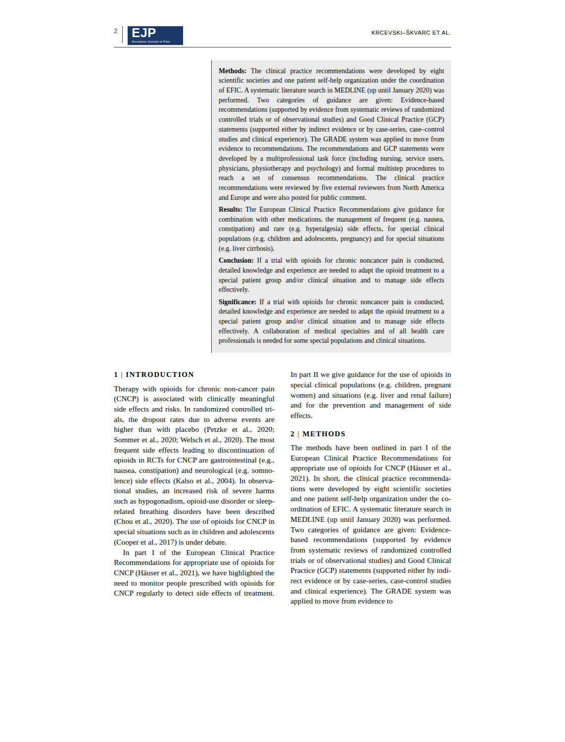2
EJP
European Journal of Pain
KRCEVSKI–ŠKVARC et al.
Methods: The clinical practice recommendations were developed by eight scientific societies and one patient self-help organization under the coordination of EFIC. A systematic literature search in MEDLINE (up until January 2020) was performed. Two categories of guidance are given: Evidence-based recommendations (supported by evidence from systematic reviews of randomized controlled trials or of observational studies) and Good Clinical Practice (GCP) statements (supported either by indirect evidence or by case-series, case–control studies and clinical experience). The GRADE system was applied to move from evidence to recommendations. The recommendations and GCP statements were developed by a multiprofessional task force (including nursing, service users, physicians, physiotherapy and psychology) and formal multistep procedures to reach a set of consensus recommendations. The clinical practice recommendations were reviewed by five external reviewers from North America and Europe and were also posted for public comment.
Results: The European Clinical Practice Recommendations give guidance for combination with other medications, the management of frequent (e.g. nausea, constipation) and rare (e.g. hyperalgesia) side effects, for special clinical populations (e.g. children and adolescents, pregnancy) and for special situations (e.g. liver cirrhosis).
Conclusion: If a trial with opioids for chronic noncancer pain is conducted, detailed knowledge and experience are needed to adapt the opioid treatment to a special patient group and/or clinical situation and to manage side effects effectively.
Significance: If a trial with opioids for chronic noncancer pain is conducted, detailed knowledge and experience are needed to adapt the opioid treatment to a special patient group and/or clinical situation and to manage side effects effectively. A collaboration of medical specialties and of all health care professionals is needed for some special populations and clinical situations.
1|INTRODUCTION
Therapy with opioids for chronic non-cancer pain (CNCP) is associated with clinically meaningful side effects and risks. In randomized controlled trials, the dropout rates due to adverse events are higher than with placebo (Petzke et al., 2020; Sommer et al., 2020; Welsch et al., 2020). The most frequent side effects leading to discontinuation of opioids in RCTs for CNCP are gastrointestinal (e.g., nausea, constipation) and neurological (e.g. somnolence) side effects (Kalso et al., 2004). In observational studies, an increased risk of severe harms such as hypogonadism, opioid-use disorder or sleep-related breathing disorders have been described (Chou et al., 2020). The use of opioids for CNCP in special situations such as in children and adolescents (Cooper et al., 2017) is under debate.
In part I of the European Clinical Practice Recommendations for appropriate use of opioids for CNCP (Häuser et al., 2021), we have highlighted the need to monitor people prescribed with opioids for CNCP regularly to detect side effects of treatment. In part II we give guidance for the use of opioids in special clinical populations (e.g. children, pregnant women) and situations (e.g. liver and renal failure) and for the prevention and management of side effects.
2|METHODS
The methods have been outlined in part I of the European Clinical Practice Recommendations for appropriate use of opioids for CNCP (Häuser et al., 2021). In short, the clinical practice recommendations were developed by eight scientific societies and one patient self-help organization under the coordination of EFIC. A systematic literature search in MEDLINE (up until January 2020) was performed. Two categories of guidance are given: Evidence-based recommendations (supported by evidence from systematic reviews of randomized controlled trials or of observational studies) and Good Clinical Practice (GCP) statements (supported either by indirect evidence or by case-series, case-control studies and clinical experience). The GRADE system was applied to move from evidence to